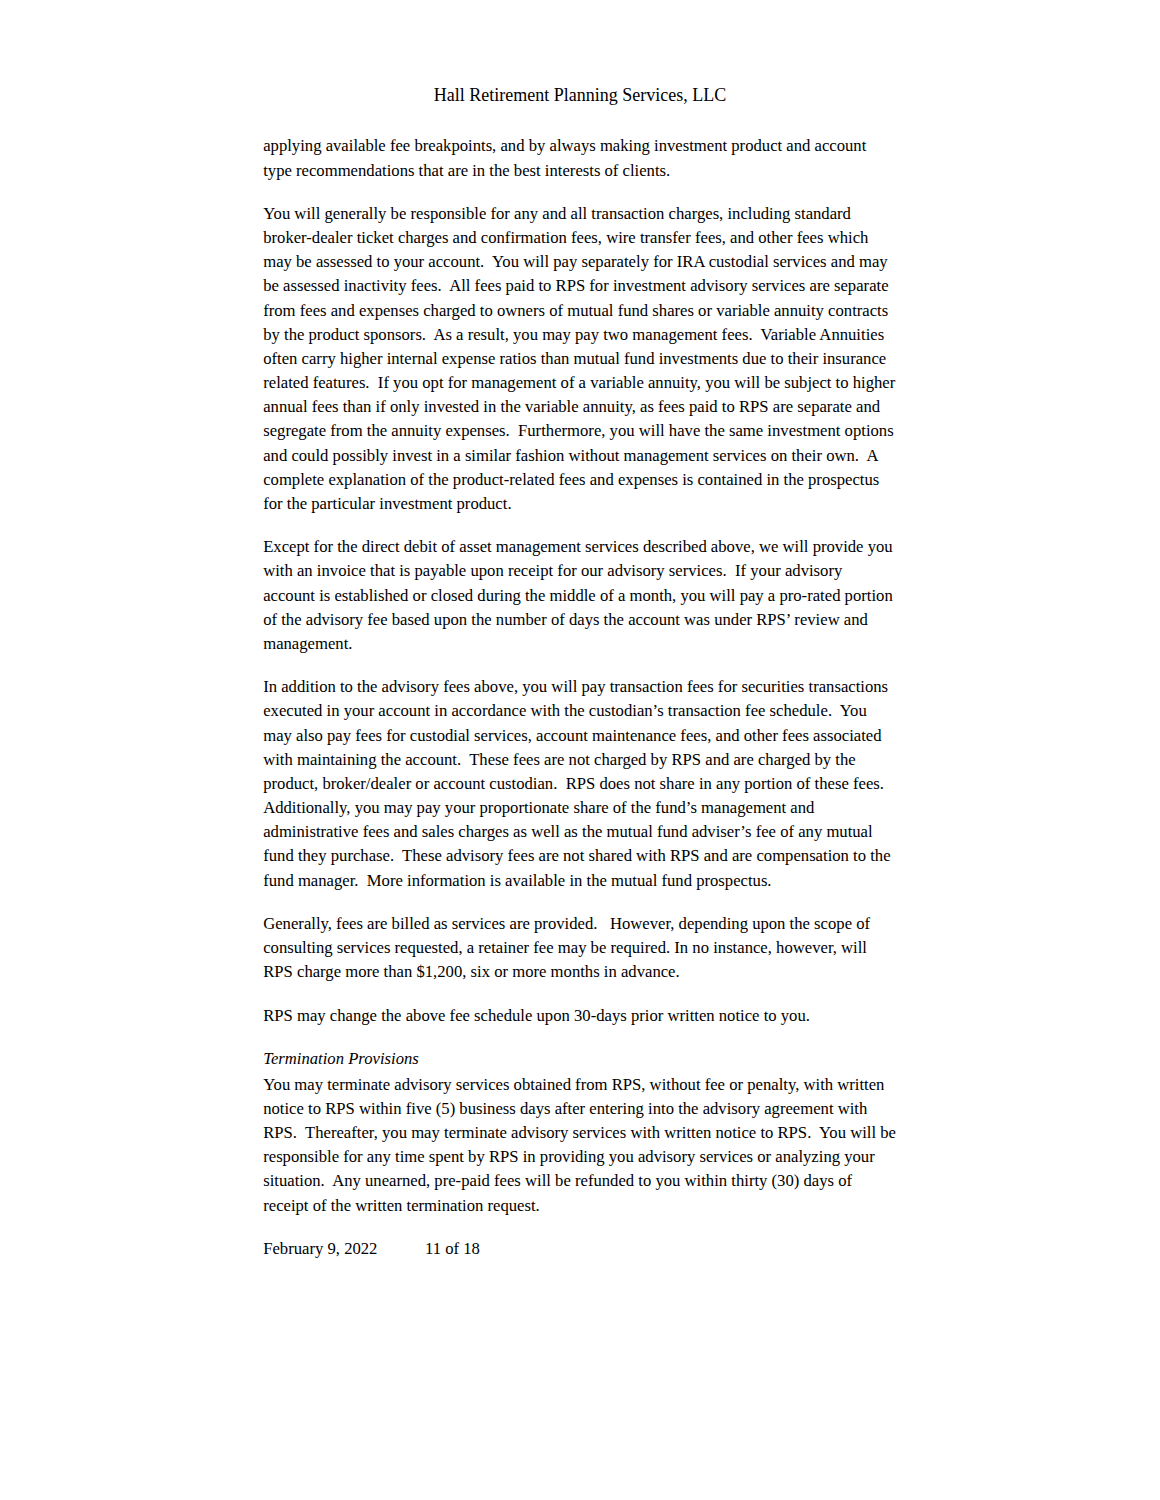Hall Retirement Planning Services, LLC
applying available fee breakpoints, and by always making investment product and account type recommendations that are in the best interests of clients.
You will generally be responsible for any and all transaction charges, including standard broker-dealer ticket charges and confirmation fees, wire transfer fees, and other fees which may be assessed to your account. You will pay separately for IRA custodial services and may be assessed inactivity fees. All fees paid to RPS for investment advisory services are separate from fees and expenses charged to owners of mutual fund shares or variable annuity contracts by the product sponsors. As a result, you may pay two management fees. Variable Annuities often carry higher internal expense ratios than mutual fund investments due to their insurance related features. If you opt for management of a variable annuity, you will be subject to higher annual fees than if only invested in the variable annuity, as fees paid to RPS are separate and segregate from the annuity expenses. Furthermore, you will have the same investment options and could possibly invest in a similar fashion without management services on their own. A complete explanation of the product-related fees and expenses is contained in the prospectus for the particular investment product.
Except for the direct debit of asset management services described above, we will provide you with an invoice that is payable upon receipt for our advisory services. If your advisory account is established or closed during the middle of a month, you will pay a pro-rated portion of the advisory fee based upon the number of days the account was under RPS’ review and management.
In addition to the advisory fees above, you will pay transaction fees for securities transactions executed in your account in accordance with the custodian’s transaction fee schedule. You may also pay fees for custodial services, account maintenance fees, and other fees associated with maintaining the account. These fees are not charged by RPS and are charged by the product, broker/dealer or account custodian. RPS does not share in any portion of these fees. Additionally, you may pay your proportionate share of the fund’s management and administrative fees and sales charges as well as the mutual fund adviser’s fee of any mutual fund they purchase. These advisory fees are not shared with RPS and are compensation to the fund manager. More information is available in the mutual fund prospectus.
Generally, fees are billed as services are provided. However, depending upon the scope of consulting services requested, a retainer fee may be required. In no instance, however, will RPS charge more than $1,200, six or more months in advance.
RPS may change the above fee schedule upon 30-days prior written notice to you.
Termination Provisions
You may terminate advisory services obtained from RPS, without fee or penalty, with written notice to RPS within five (5) business days after entering into the advisory agreement with RPS. Thereafter, you may terminate advisory services with written notice to RPS. You will be responsible for any time spent by RPS in providing you advisory services or analyzing your situation. Any unearned, pre-paid fees will be refunded to you within thirty (30) days of receipt of the written termination request.
February 9, 2022 11 of 18